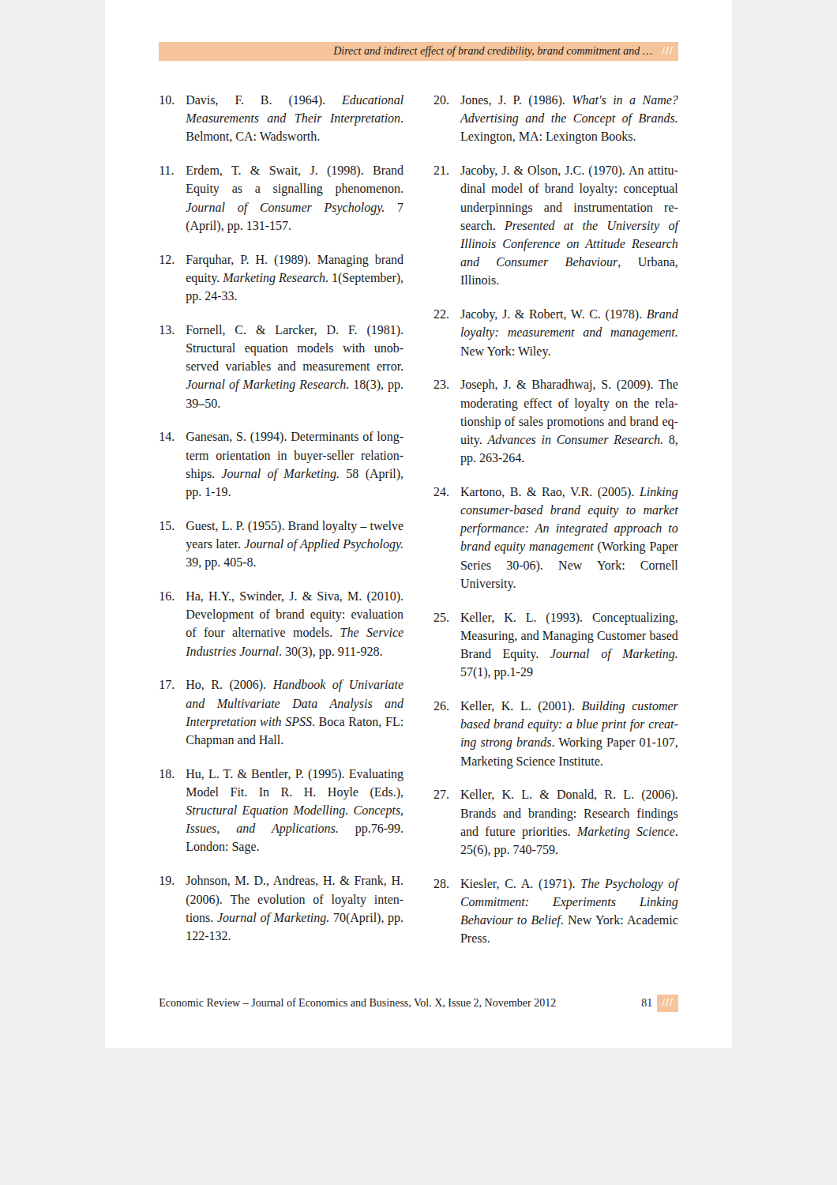Direct and indirect effect of brand credibility, brand commitment and …
///
Davis, F. B. (1964). Educational Measurements and Their Interpretation. Belmont, CA: Wadsworth.
Erdem, T. & Swait, J. (1998). Brand Equity as a signalling phenomenon. Journal of Consumer Psychology. 7 (April), pp. 131-157.
Farquhar, P. H. (1989). Managing brand equity. Marketing Research. 1(September), pp. 24-33.
Fornell, C. & Larcker, D. F. (1981). Structural equation models with unobserved variables and measurement error. Journal of Marketing Research. 18(3), pp. 39–50.
Ganesan, S. (1994). Determinants of long-term orientation in buyer-seller relationships. Journal of Marketing. 58 (April), pp. 1-19.
Guest, L. P. (1955). Brand loyalty – twelve years later. Journal of Applied Psychology. 39, pp. 405-8.
Ha, H.Y., Swinder, J. & Siva, M. (2010). Development of brand equity: evaluation of four alternative models. The Service Industries Journal. 30(3), pp. 911-928.
Ho, R. (2006). Handbook of Univariate and Multivariate Data Analysis and Interpretation with SPSS. Boca Raton, FL: Chapman and Hall.
Hu, L. T. & Bentler, P. (1995). Evaluating Model Fit. In R. H. Hoyle (Eds.), Structural Equation Modelling. Concepts, Issues, and Applications. pp.76-99. London: Sage.
Johnson, M. D., Andreas, H. & Frank, H. (2006). The evolution of loyalty intentions. Journal of Marketing. 70(April), pp. 122-132.
Jones, J. P. (1986). What's in a Name? Advertising and the Concept of Brands. Lexington, MA: Lexington Books.
Jacoby, J. & Olson, J.C. (1970). An attitudinal model of brand loyalty: conceptual underpinnings and instrumentation research. Presented at the University of Illinois Conference on Attitude Research and Consumer Behaviour, Urbana, Illinois.
Jacoby, J. & Robert, W. C. (1978). Brand loyalty: measurement and management. New York: Wiley.
Joseph, J. & Bharadhwaj, S. (2009). The moderating effect of loyalty on the relationship of sales promotions and brand equity. Advances in Consumer Research. 8, pp. 263-264.
Kartono, B. & Rao, V.R. (2005). Linking consumer-based brand equity to market performance: An integrated approach to brand equity management (Working Paper Series 30-06). New York: Cornell University.
Keller, K. L. (1993). Conceptualizing, Measuring, and Managing Customer based Brand Equity. Journal of Marketing. 57(1), pp.1-29
Keller, K. L. (2001). Building customer based brand equity: a blue print for creating strong brands. Working Paper 01-107, Marketing Science Institute.
Keller, K. L. & Donald, R. L. (2006). Brands and branding: Research findings and future priorities. Marketing Science. 25(6), pp. 740-759.
Kiesler, C. A. (1971). The Psychology of Commitment: Experiments Linking Behaviour to Belief. New York: Academic Press.
Economic Review – Journal of Economics and Business, Vol. X, Issue 2, November 2012
81
///